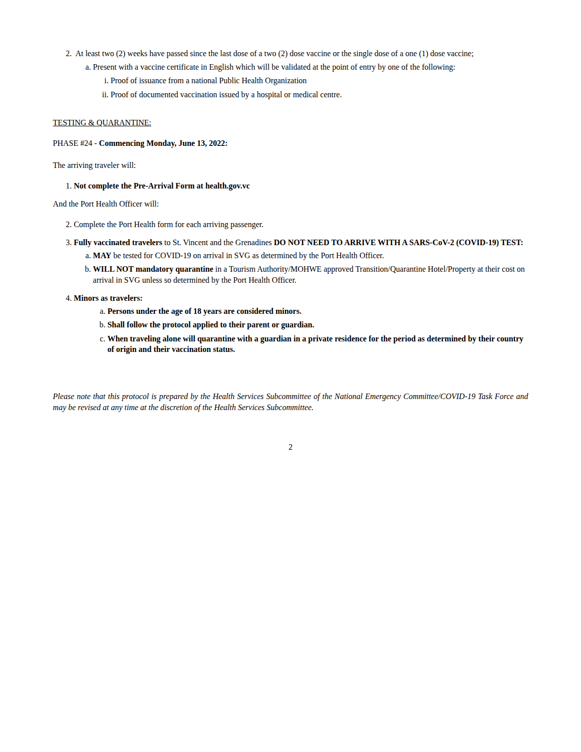At least two (2) weeks have passed since the last dose of a two (2) dose vaccine or the single dose of a one (1) dose vaccine;
Present with a vaccine certificate in English which will be validated at the point of entry by one of the following:
Proof of issuance from a national Public Health Organization
Proof of documented vaccination issued by a hospital or medical centre.
TESTING & QUARANTINE:
PHASE #24 - Commencing Monday, June 13, 2022:
The arriving traveler will:
Not complete the Pre-Arrival Form at health.gov.vc
And the Port Health Officer will:
Complete the Port Health form for each arriving passenger.
Fully vaccinated travelers to St. Vincent and the Grenadines DO NOT NEED TO ARRIVE WITH A SARS-CoV-2 (COVID-19) TEST:
MAY be tested for COVID-19 on arrival in SVG as determined by the Port Health Officer.
WILL NOT mandatory quarantine in a Tourism Authority/MOHWE approved Transition/Quarantine Hotel/Property at their cost on arrival in SVG unless so determined by the Port Health Officer.
Minors as travelers:
Persons under the age of 18 years are considered minors.
Shall follow the protocol applied to their parent or guardian.
When traveling alone will quarantine with a guardian in a private residence for the period as determined by their country of origin and their vaccination status.
Please note that this protocol is prepared by the Health Services Subcommittee of the National Emergency Committee/COVID-19 Task Force and may be revised at any time at the discretion of the Health Services Subcommittee.
2